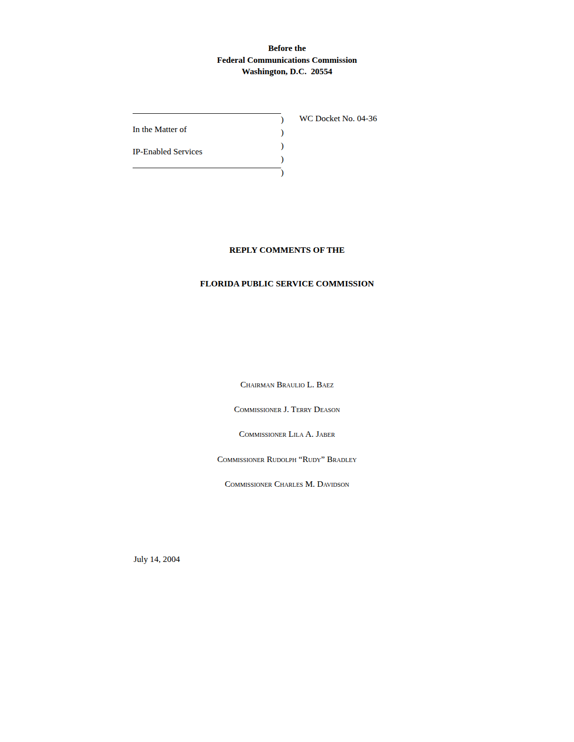Before the
Federal Communications Commission
Washington, D.C. 20554
| In the Matter of IP-Enabled Services | ) ) ) ) ) | WC Docket No. 04-36 |
REPLY COMMENTS OF THE
FLORIDA PUBLIC SERVICE COMMISSION
Chairman Braulio L. Baez
Commissioner J. Terry Deason
Commissioner Lila A. Jaber
Commissioner Rudolph “Rudy” Bradley
Commissioner Charles M. Davidson
July 14, 2004